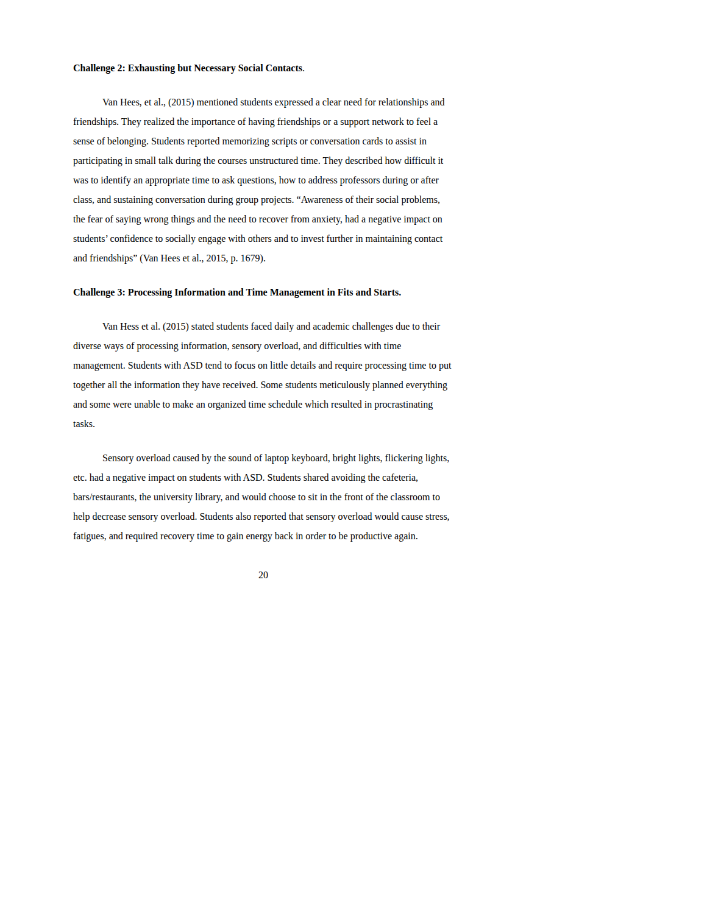Challenge 2: Exhausting but Necessary Social Contacts.
Van Hees, et al., (2015) mentioned students expressed a clear need for relationships and friendships. They realized the importance of having friendships or a support network to feel a sense of belonging. Students reported memorizing scripts or conversation cards to assist in participating in small talk during the courses unstructured time. They described how difficult it was to identify an appropriate time to ask questions, how to address professors during or after class, and sustaining conversation during group projects. “Awareness of their social problems, the fear of saying wrong things and the need to recover from anxiety, had a negative impact on students’ confidence to socially engage with others and to invest further in maintaining contact and friendships” (Van Hees et al., 2015, p. 1679).
Challenge 3: Processing Information and Time Management in Fits and Starts.
Van Hess et al. (2015) stated students faced daily and academic challenges due to their diverse ways of processing information, sensory overload, and difficulties with time management. Students with ASD tend to focus on little details and require processing time to put together all the information they have received. Some students meticulously planned everything and some were unable to make an organized time schedule which resulted in procrastinating tasks.
Sensory overload caused by the sound of laptop keyboard, bright lights, flickering lights, etc. had a negative impact on students with ASD. Students shared avoiding the cafeteria, bars/restaurants, the university library, and would choose to sit in the front of the classroom to help decrease sensory overload. Students also reported that sensory overload would cause stress, fatigues, and required recovery time to gain energy back in order to be productive again.
20